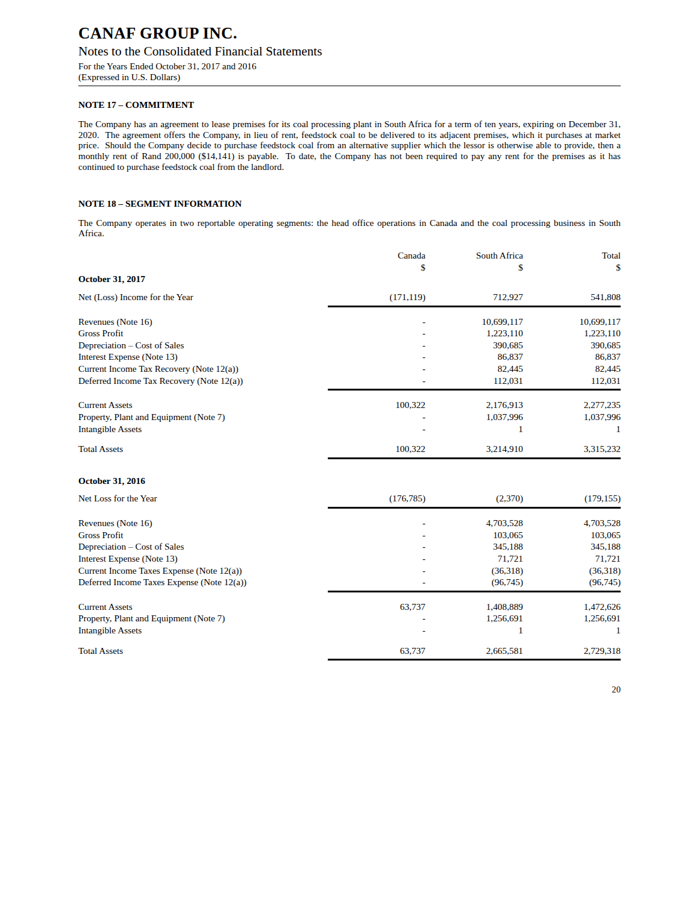CANAF GROUP INC.
Notes to the Consolidated Financial Statements
For the Years Ended October 31, 2017 and 2016
(Expressed in U.S. Dollars)
NOTE 17 – COMMITMENT
The Company has an agreement to lease premises for its coal processing plant in South Africa for a term of ten years, expiring on December 31, 2020. The agreement offers the Company, in lieu of rent, feedstock coal to be delivered to its adjacent premises, which it purchases at market price. Should the Company decide to purchase feedstock coal from an alternative supplier which the lessor is otherwise able to provide, then a monthly rent of Rand 200,000 ($14,141) is payable. To date, the Company has not been required to pay any rent for the premises as it has continued to purchase feedstock coal from the landlord.
NOTE 18 – SEGMENT INFORMATION
The Company operates in two reportable operating segments: the head office operations in Canada and the coal processing business in South Africa.
| | Canada | South Africa | Total |
| | $ | $ | $ |
| October 31, 2017 | | | |
| Net (Loss) Income for the Year | (171,119) | 712,927 | 541,808 |
| Revenues (Note 16) | - | 10,699,117 | 10,699,117 |
| Gross Profit | - | 1,223,110 | 1,223,110 |
| Depreciation – Cost of Sales | - | 390,685 | 390,685 |
| Interest Expense (Note 13) | - | 86,837 | 86,837 |
| Current Income Tax Recovery (Note 12(a)) | - | 82,445 | 82,445 |
| Deferred Income Tax Recovery (Note 12(a)) | - | 112,031 | 112,031 |
| Current Assets | 100,322 | 2,176,913 | 2,277,235 |
| Property, Plant and Equipment (Note 7) | - | 1,037,996 | 1,037,996 |
| Intangible Assets | - | 1 | 1 |
| Total Assets | 100,322 | 3,214,910 | 3,315,232 |
| October 31, 2016 | | | |
| Net Loss for the Year | (176,785) | (2,370) | (179,155) |
| Revenues (Note 16) | - | 4,703,528 | 4,703,528 |
| Gross Profit | - | 103,065 | 103,065 |
| Depreciation – Cost of Sales | - | 345,188 | 345,188 |
| Interest Expense (Note 13) | - | 71,721 | 71,721 |
| Current Income Taxes Expense (Note 12(a)) | - | (36,318) | (36,318) |
| Deferred Income Taxes Expense (Note 12(a)) | - | (96,745) | (96,745) |
| Current Assets | 63,737 | 1,408,889 | 1,472,626 |
| Property, Plant and Equipment (Note 7) | - | 1,256,691 | 1,256,691 |
| Intangible Assets | - | 1 | 1 |
| Total Assets | 63,737 | 2,665,581 | 2,729,318 |
20